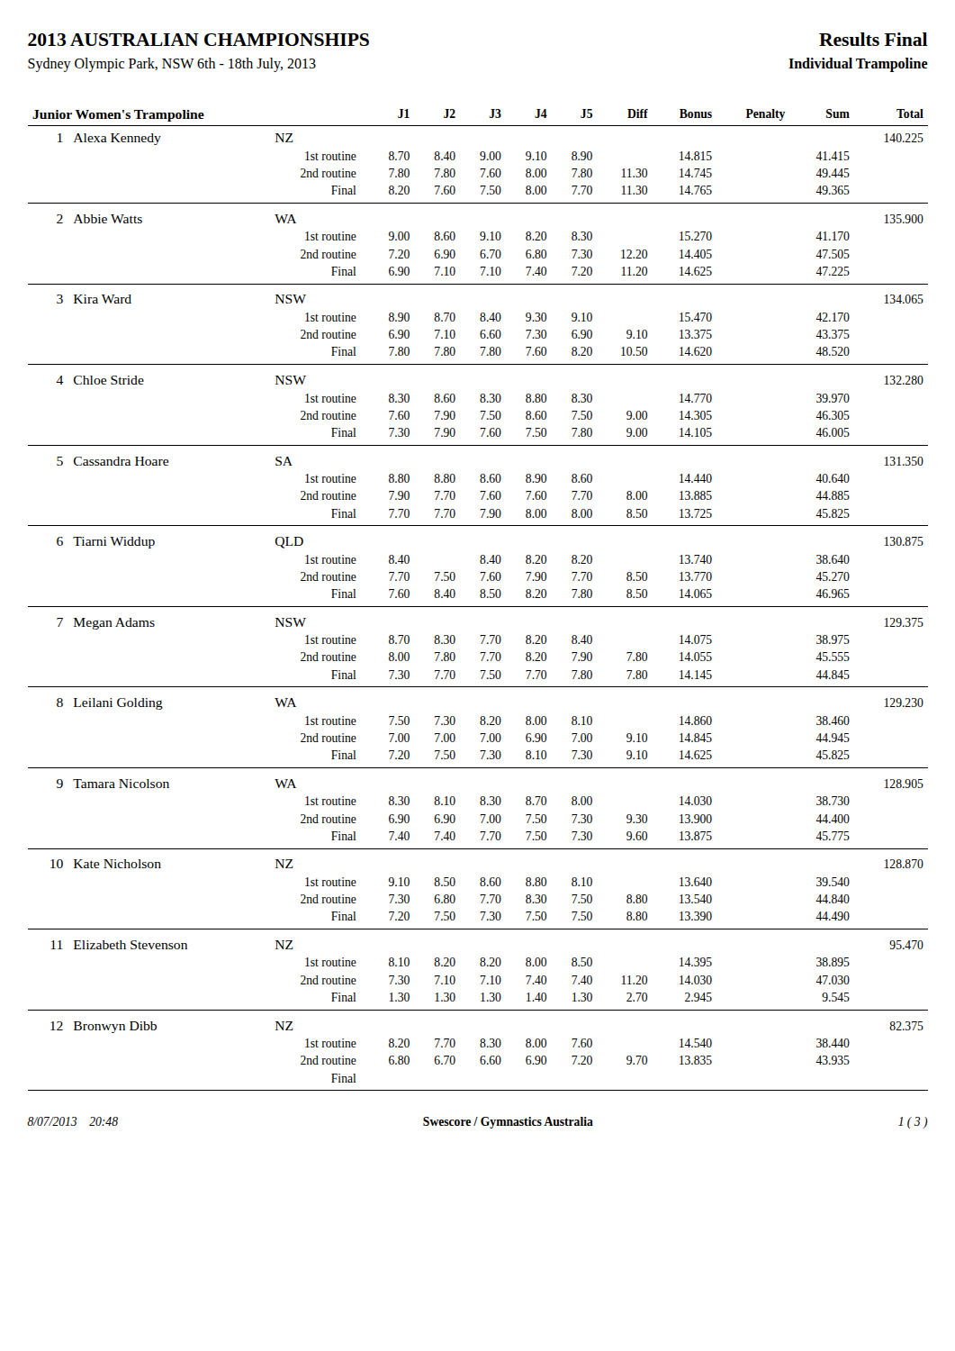2013 AUSTRALIAN CHAMPIONSHIPS
Sydney Olympic Park, NSW 6th - 18th July, 2013
Results Final
Individual Trampoline
| Junior Women's Trampoline | J1 | J2 | J3 | J4 | J5 | Diff | Bonus | Penalty | Sum | Total |
| --- | --- | --- | --- | --- | --- | --- | --- | --- | --- | --- |
| 1 | Alexa Kennedy | NZ | | 140.225 |
| | | 1st routine | 8.70 | 8.40 | 9.00 | 9.10 | 8.90 | | 14.815 | | 41.415 | |
| | | 2nd routine | 7.80 | 7.80 | 7.60 | 8.00 | 7.80 | 11.30 | 14.745 | | 49.445 | |
| | | Final | 8.20 | 7.60 | 7.50 | 8.00 | 7.70 | 11.30 | 14.765 | | 49.365 | |
| 2 | Abbie Watts | WA | | 135.900 |
| | | 1st routine | 9.00 | 8.60 | 9.10 | 8.20 | 8.30 | | 15.270 | | 41.170 | |
| | | 2nd routine | 7.20 | 6.90 | 6.70 | 6.80 | 7.30 | 12.20 | 14.405 | | 47.505 | |
| | | Final | 6.90 | 7.10 | 7.10 | 7.40 | 7.20 | 11.20 | 14.625 | | 47.225 | |
| 3 | Kira Ward | NSW | | 134.065 |
| | | 1st routine | 8.90 | 8.70 | 8.40 | 9.30 | 9.10 | | 15.470 | | 42.170 | |
| | | 2nd routine | 6.90 | 7.10 | 6.60 | 7.30 | 6.90 | 9.10 | 13.375 | | 43.375 | |
| | | Final | 7.80 | 7.80 | 7.80 | 7.60 | 8.20 | 10.50 | 14.620 | | 48.520 | |
| 4 | Chloe Stride | NSW | | 132.280 |
| | | 1st routine | 8.30 | 8.60 | 8.30 | 8.80 | 8.30 | | 14.770 | | 39.970 | |
| | | 2nd routine | 7.60 | 7.90 | 7.50 | 8.60 | 7.50 | 9.00 | 14.305 | | 46.305 | |
| | | Final | 7.30 | 7.90 | 7.60 | 7.50 | 7.80 | 9.00 | 14.105 | | 46.005 | |
| 5 | Cassandra Hoare | SA | | 131.350 |
| | | 1st routine | 8.80 | 8.80 | 8.60 | 8.90 | 8.60 | | 14.440 | | 40.640 | |
| | | 2nd routine | 7.90 | 7.70 | 7.60 | 7.60 | 7.70 | 8.00 | 13.885 | | 44.885 | |
| | | Final | 7.70 | 7.70 | 7.90 | 8.00 | 8.00 | 8.50 | 13.725 | | 45.825 | |
| 6 | Tiarni Widdup | QLD | | 130.875 |
| | | 1st routine | 8.40 | | 8.40 | 8.20 | 8.20 | | 13.740 | | 38.640 | |
| | | 2nd routine | 7.70 | 7.50 | 7.60 | 7.90 | 7.70 | 8.50 | 13.770 | | 45.270 | |
| | | Final | 7.60 | 8.40 | 8.50 | 8.20 | 7.80 | 8.50 | 14.065 | | 46.965 | |
| 7 | Megan Adams | NSW | | 129.375 |
| | | 1st routine | 8.70 | 8.30 | 7.70 | 8.20 | 8.40 | | 14.075 | | 38.975 | |
| | | 2nd routine | 8.00 | 7.80 | 7.70 | 8.20 | 7.90 | 7.80 | 14.055 | | 45.555 | |
| | | Final | 7.30 | 7.70 | 7.50 | 7.70 | 7.80 | 7.80 | 14.145 | | 44.845 | |
| 8 | Leilani Golding | WA | | 129.230 |
| | | 1st routine | 7.50 | 7.30 | 8.20 | 8.00 | 8.10 | | 14.860 | | 38.460 | |
| | | 2nd routine | 7.00 | 7.00 | 7.00 | 6.90 | 7.00 | 9.10 | 14.845 | | 44.945 | |
| | | Final | 7.20 | 7.50 | 7.30 | 8.10 | 7.30 | 9.10 | 14.625 | | 45.825 | |
| 9 | Tamara Nicolson | WA | | 128.905 |
| | | 1st routine | 8.30 | 8.10 | 8.30 | 8.70 | 8.00 | | 14.030 | | 38.730 | |
| | | 2nd routine | 6.90 | 6.90 | 7.00 | 7.50 | 7.30 | 9.30 | 13.900 | | 44.400 | |
| | | Final | 7.40 | 7.40 | 7.70 | 7.50 | 7.30 | 9.60 | 13.875 | | 45.775 | |
| 10 | Kate Nicholson | NZ | | 128.870 |
| | | 1st routine | 9.10 | 8.50 | 8.60 | 8.80 | 8.10 | | 13.640 | | 39.540 | |
| | | 2nd routine | 7.30 | 6.80 | 7.70 | 8.30 | 7.50 | 8.80 | 13.540 | | 44.840 | |
| | | Final | 7.20 | 7.50 | 7.30 | 7.50 | 7.50 | 8.80 | 13.390 | | 44.490 | |
| 11 | Elizabeth Stevenson | NZ | | 95.470 |
| | | 1st routine | 8.10 | 8.20 | 8.20 | 8.00 | 8.50 | | 14.395 | | 38.895 | |
| | | 2nd routine | 7.30 | 7.10 | 7.10 | 7.40 | 7.40 | 11.20 | 14.030 | | 47.030 | |
| | | Final | 1.30 | 1.30 | 1.30 | 1.40 | 1.30 | 2.70 | 2.945 | | 9.545 | |
| 12 | Bronwyn Dibb | NZ | | 82.375 |
| | | 1st routine | 8.20 | 7.70 | 8.30 | 8.00 | 7.60 | | 14.540 | | 38.440 | |
| | | 2nd routine | 6.80 | 6.70 | 6.60 | 6.90 | 7.20 | 9.70 | 13.835 | | 43.935 | |
| | | Final | | | | | | | | | | |
8/07/2013 20:48 Swescore / Gymnastics Australia 1 ( 3 )